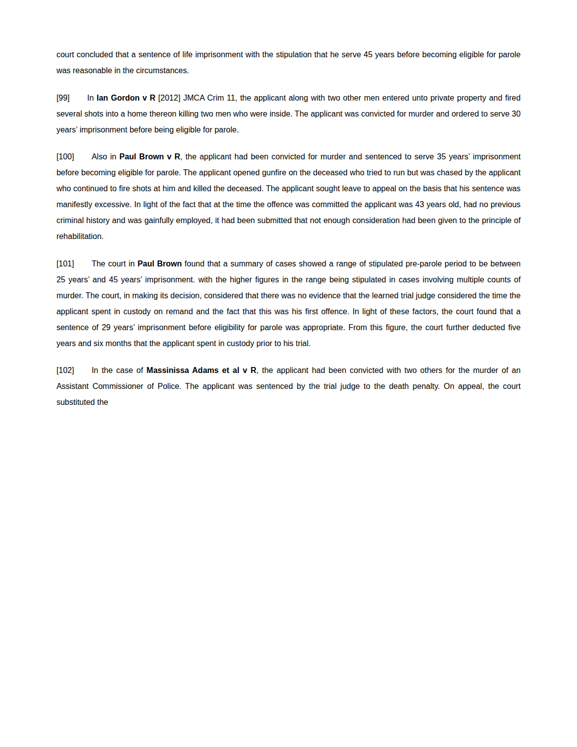court concluded that a sentence of life imprisonment with the stipulation that he serve 45 years before becoming eligible for parole was reasonable in the circumstances.
[99] In Ian Gordon v R [2012] JMCA Crim 11, the applicant along with two other men entered unto private property and fired several shots into a home thereon killing two men who were inside. The applicant was convicted for murder and ordered to serve 30 years’ imprisonment before being eligible for parole.
[100] Also in Paul Brown v R, the applicant had been convicted for murder and sentenced to serve 35 years’ imprisonment before becoming eligible for parole. The applicant opened gunfire on the deceased who tried to run but was chased by the applicant who continued to fire shots at him and killed the deceased. The applicant sought leave to appeal on the basis that his sentence was manifestly excessive. In light of the fact that at the time the offence was committed the applicant was 43 years old, had no previous criminal history and was gainfully employed, it had been submitted that not enough consideration had been given to the principle of rehabilitation.
[101] The court in Paul Brown found that a summary of cases showed a range of stipulated pre-parole period to be between 25 years’ and 45 years’ imprisonment. with the higher figures in the range being stipulated in cases involving multiple counts of murder. The court, in making its decision, considered that there was no evidence that the learned trial judge considered the time the applicant spent in custody on remand and the fact that this was his first offence. In light of these factors, the court found that a sentence of 29 years’ imprisonment before eligibility for parole was appropriate. From this figure, the court further deducted five years and six months that the applicant spent in custody prior to his trial.
[102] In the case of Massinissa Adams et al v R, the applicant had been convicted with two others for the murder of an Assistant Commissioner of Police. The applicant was sentenced by the trial judge to the death penalty. On appeal, the court substituted the